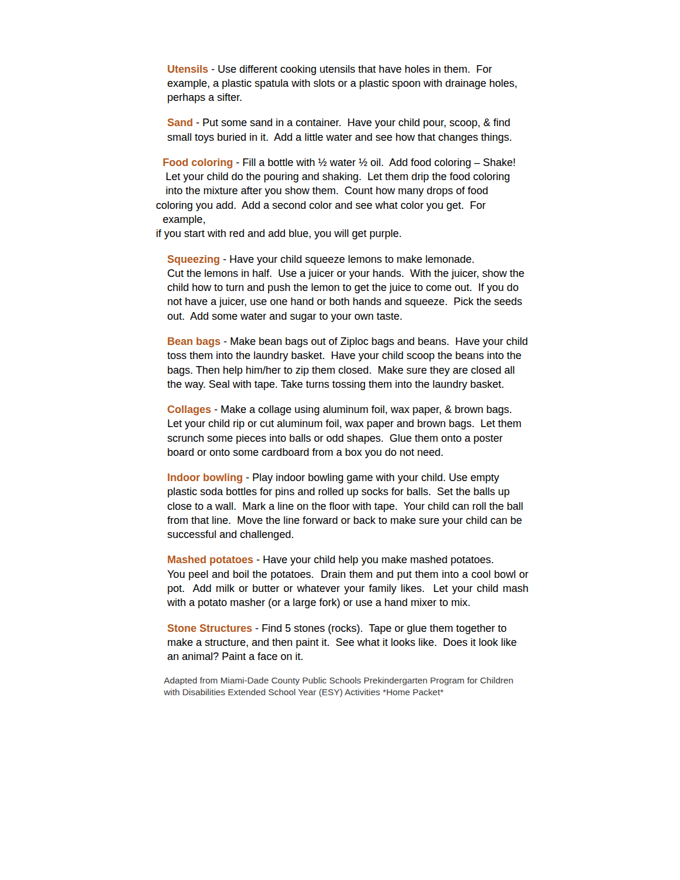Utensils - Use different cooking utensils that have holes in them. For example, a plastic spatula with slots or a plastic spoon with drainage holes, perhaps a sifter.
Sand - Put some sand in a container. Have your child pour, scoop, & find small toys buried in it. Add a little water and see how that changes things.
Food coloring - Fill a bottle with ½ water ½ oil. Add food coloring – Shake!
Let your child do the pouring and shaking. Let them drip the food coloring
into the mixture after you show them. Count how many drops of food
coloring you add. Add a second color and see what color you get. For example,
if you start with red and add blue, you will get purple.
Squeezing - Have your child squeeze lemons to make lemonade.
Cut the lemons in half. Use a juicer or your hands. With the juicer, show the child how to turn and push the lemon to get the juice to come out. If you do not have a juicer, use one hand or both hands and squeeze. Pick the seeds out. Add some water and sugar to your own taste.
Bean bags - Make bean bags out of Ziploc bags and beans. Have your child toss them into the laundry basket. Have your child scoop the beans into the bags. Then help him/her to zip them closed. Make sure they are closed all the way. Seal with tape. Take turns tossing them into the laundry basket.
Collages - Make a collage using aluminum foil, wax paper, & brown bags.
Let your child rip or cut aluminum foil, wax paper and brown bags. Let them scrunch some pieces into balls or odd shapes. Glue them onto a poster board or onto some cardboard from a box you do not need.
Indoor bowling - Play indoor bowling game with your child. Use empty plastic soda bottles for pins and rolled up socks for balls. Set the balls up close to a wall. Mark a line on the floor with tape. Your child can roll the ball from that line. Move the line forward or back to make sure your child can be successful and challenged.
Mashed potatoes - Have your child help you make mashed potatoes.
You peel and boil the potatoes. Drain them and put them into a cool bowl or pot. Add milk or butter or whatever your family likes. Let your child mash with a potato masher (or a large fork) or use a hand mixer to mix.
Stone Structures - Find 5 stones (rocks). Tape or glue them together to make a structure, and then paint it. See what it looks like. Does it look like an animal? Paint a face on it.
Adapted from Miami-Dade County Public Schools Prekindergarten Program for Children with Disabilities Extended School Year (ESY) Activities *Home Packet*